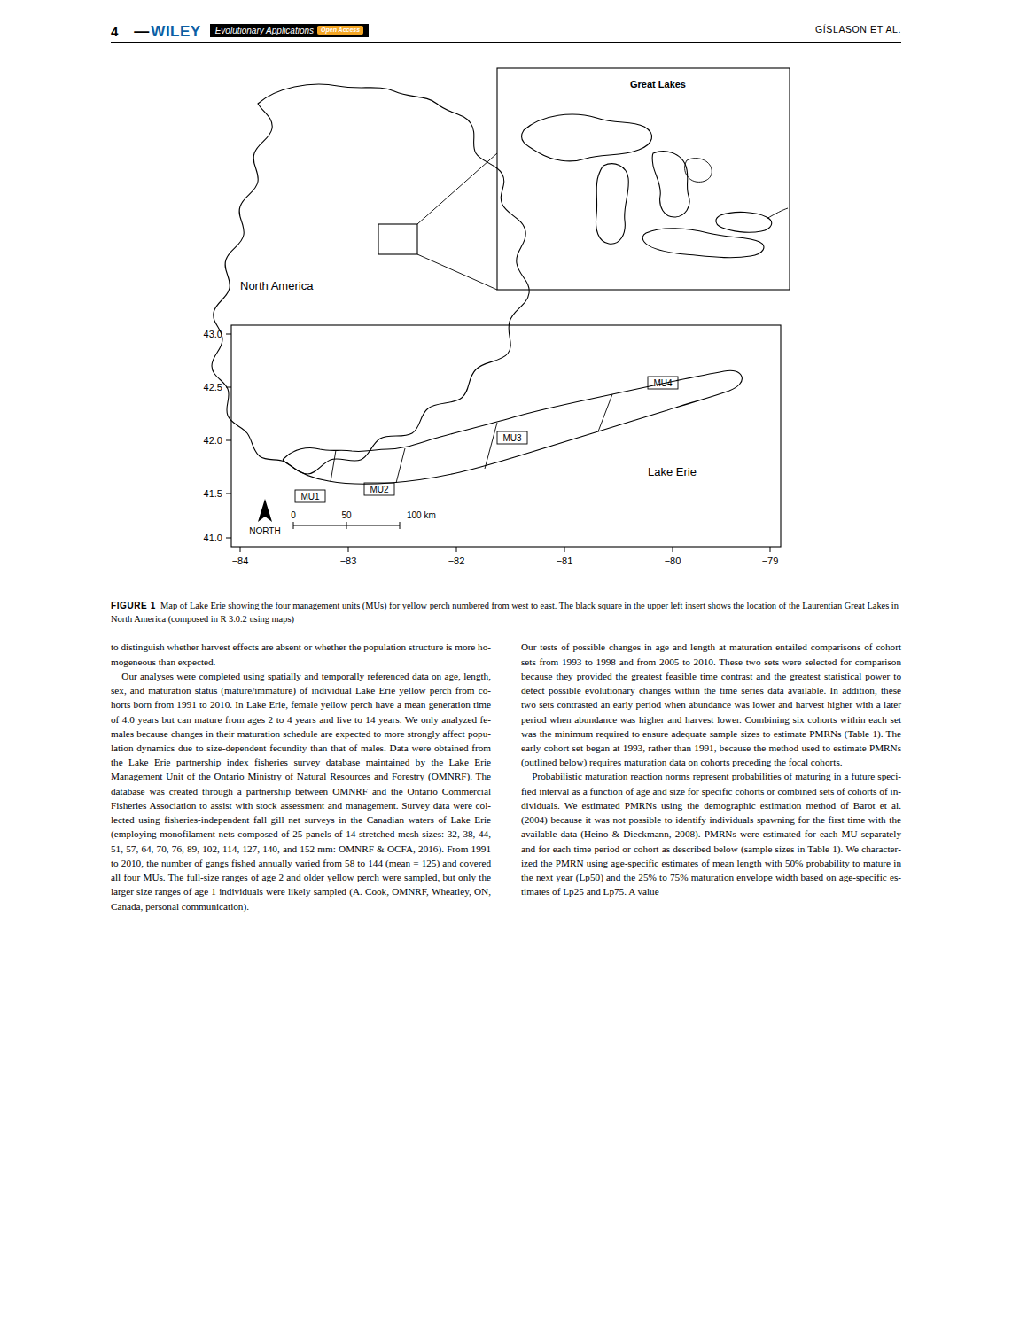4 WILEY Evolutionary ApplicationsOpen Access Gíslason et al.
North America Great Lakes 43.0 42.5 42.0 41.5 41.0 −84 −83 −82 −81 −80 −79 MU1 MU2 MU3 MU4 Lake Erie NORTH 0 50 100 km
FIGURE 1 Map of Lake Erie showing the four management units (MUs) for yellow perch numbered from west to east. The black square in the upper left insert shows the location of the Laurentian Great Lakes in North America (composed in R 3.0.2 using maps)
to distinguish whether harvest effects are absent or whether the population structure is more homogeneous than expected.
Our analyses were completed using spatially and temporally referenced data on age, length, sex, and maturation status (mature/immature) of individual Lake Erie yellow perch from cohorts born from 1991 to 2010. In Lake Erie, female yellow perch have a mean generation time of 4.0 years but can mature from ages 2 to 4 years and live to 14 years. We only analyzed females because changes in their maturation schedule are expected to more strongly affect population dynamics due to size-dependent fecundity than that of males. Data were obtained from the Lake Erie partnership index fisheries survey database maintained by the Lake Erie Management Unit of the Ontario Ministry of Natural Resources and Forestry (OMNRF). The database was created through a partnership between OMNRF and the Ontario Commercial Fisheries Association to assist with stock assessment and management. Survey data were collected using fisheries-independent fall gill net surveys in the Canadian waters of Lake Erie (employing monofilament nets composed of 25 panels of 14 stretched mesh sizes: 32, 38, 44, 51, 57, 64, 70, 76, 89, 102, 114, 127, 140, and 152 mm: OMNRF & OCFA, 2016). From 1991 to 2010, the number of gangs fished annually varied from 58 to 144 (mean = 125) and covered all four MUs. The full-size ranges of age 2 and older yellow perch were sampled, but only the larger size ranges of age 1 individuals were likely sampled (A. Cook, OMNRF, Wheatley, ON, Canada, personal communication).
Our tests of possible changes in age and length at maturation entailed comparisons of cohort sets from 1993 to 1998 and from 2005 to 2010. These two sets were selected for comparison because they provided the greatest feasible time contrast and the greatest statistical power to detect possible evolutionary changes within the time series data available. In addition, these two sets contrasted an early period when abundance was lower and harvest higher with a later period when abundance was higher and harvest lower. Combining six cohorts within each set was the minimum required to ensure adequate sample sizes to estimate PMRNs (Table 1). The early cohort set began at 1993, rather than 1991, because the method used to estimate PMRNs (outlined below) requires maturation data on cohorts preceding the focal cohorts.
Probabilistic maturation reaction norms represent probabilities of maturing in a future specified interval as a function of age and size for specific cohorts or combined sets of cohorts of individuals. We estimated PMRNs using the demographic estimation method of Barot et al. (2004) because it was not possible to identify individuals spawning for the first time with the available data (Heino & Dieckmann, 2008). PMRNs were estimated for each MU separately and for each time period or cohort as described below (sample sizes in Table 1). We characterized the PMRN using age-specific estimates of mean length with 50% probability to mature in the next year (Lp50) and the 25% to 75% maturation envelope width based on age-specific estimates of Lp25 and Lp75. A value